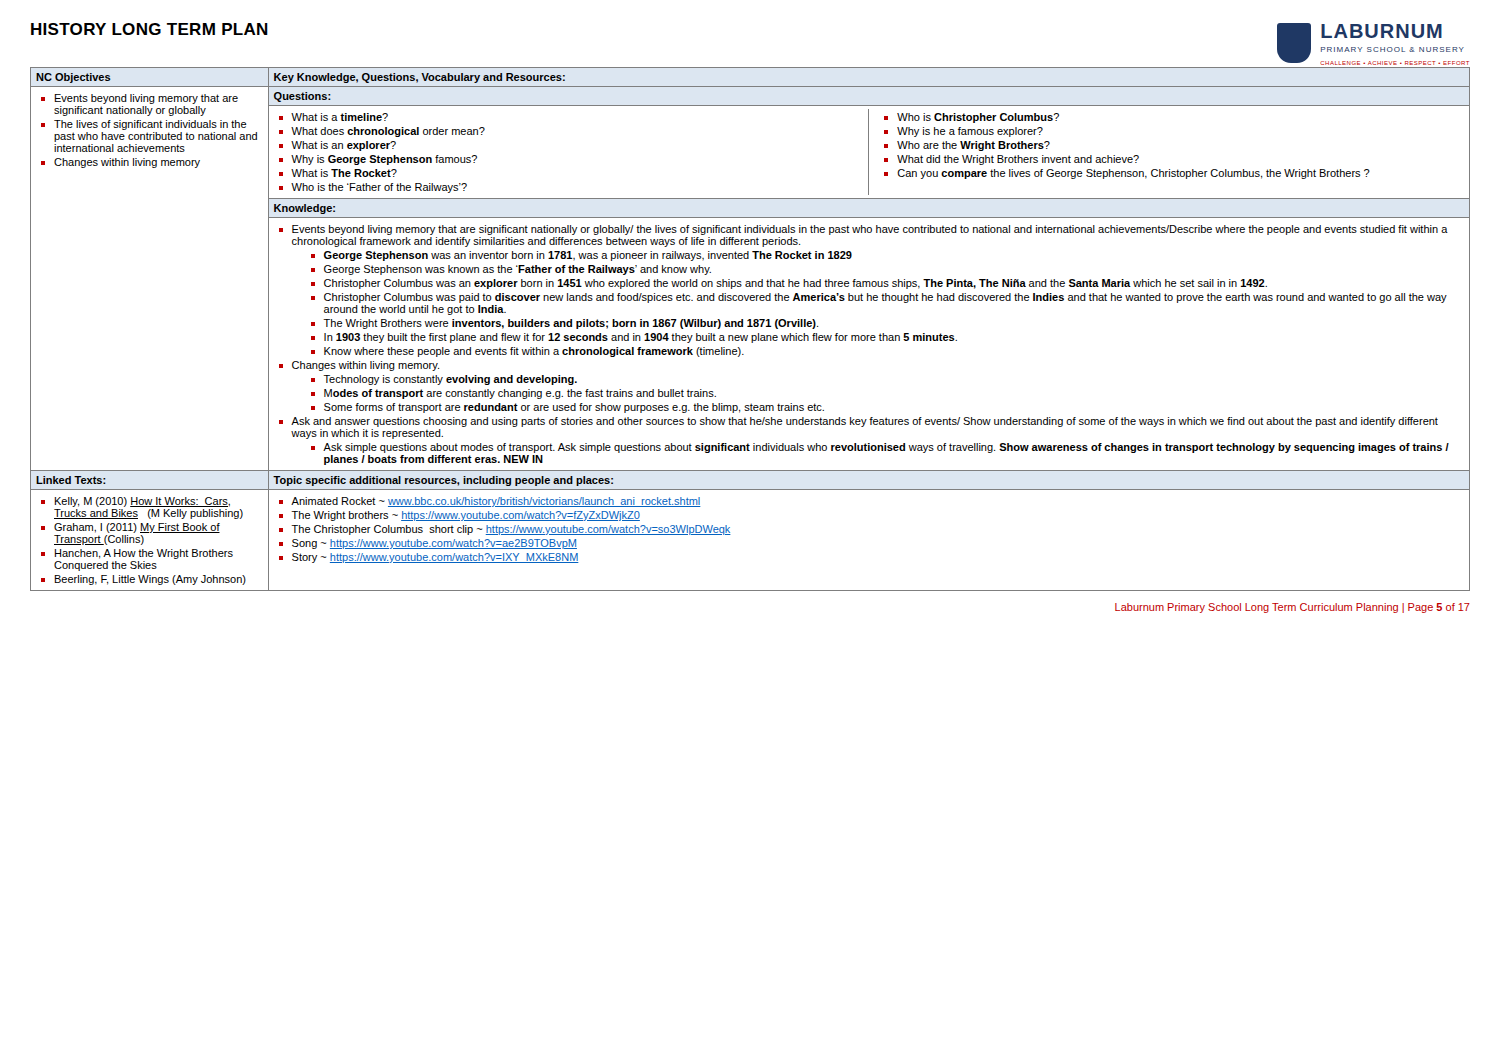HISTORY LONG TERM PLAN
LABURNUM
PRIMARY SCHOOL & NURSERY
CHALLENGE • ACHIEVE • RESPECT • EFFORT
| NC Objectives | Key Knowledge, Questions, Vocabulary and Resources: |
| Events beyond living memory that are significant nationally or globally The lives of significant individuals in the past who have contributed to national and international achievements Changes within living memory | Questions: |
| / What is a timeline ? What does chronological order mean? What is an explorer ? Why is George Stephenson famous? What is The Rocket ? Who is the ‘Father of the Railways’? / Who is Christopher Columbus ? Why is he a famous explorer? Who are the Wright Brothers ? What did the Wright Brothers invent and achieve? Can you compare the lives of George Stephenson, Christopher Columbus, the Wright Brothers ? / |
| Knowledge: |
| Events beyond living memory that are significant nationally or globally/ the lives of significant individuals in the past who have contributed to national and international achievements/Describe where the people and events studied fit within a chronological framework and identify similarities and differences between ways of life in different periods. George Stephenson was an inventor born in 1781 , was a pioneer in railways, invented The Rocket in 1829 George Stephenson was known as the ‘ Father of the Railways ’ and know why. Christopher Columbus was an explorer born in 1451 who explored the world on ships and that he had three famous ships, The Pinta, The Niña and the Santa Maria which he set sail in in 1492 . Christopher Columbus was paid to discover new lands and food/spices etc. and discovered the America’s but he thought he had discovered the Indies and that he wanted to prove the earth was round and wanted to go all the way around the world until he got to India . The Wright Brothers were inventors, builders and pilots; born in 1867 (Wilbur) and 1871 (Orville) . In 1903 they built the first plane and flew it for 12 seconds and in 1904 they built a new plane which flew for more than 5 minutes . Know where these people and events fit within a chronological framework (timeline). Changes within living memory. Technology is constantly evolving and developing. M odes of transport are constantly changing e.g. the fast trains and bullet trains. Some forms of transport are redundant or are used for show purposes e.g. the blimp, steam trains etc. Ask and answer questions choosing and using parts of stories and other sources to show that he/she understands key features of events/ Show understanding of some of the ways in which we find out about the past and identify different ways in which it is represented. Ask simple questions about modes of transport. Ask simple questions about significant individuals who revolutionised ways of travelling. Show awareness of changes in transport technology by sequencing images of trains / planes / boats from different eras. NEW IN |
| Linked Texts: | Topic specific additional resources, including people and places: |
| Kelly, M (2010) How It Works: Cars, Trucks and Bikes (M Kelly publishing) Graham, I (2011) My First Book of Transport (Collins) Hanchen, A How the Wright Brothers Conquered the Skies Beerling, F, Little Wings (Amy Johnson) | Animated Rocket ~ www.bbc.co.uk/history/british/victorians/launch_ani_rocket.shtml The Wright brothers ~ https://www.youtube.com/watch?v=fZyZxDWjkZ0 The Christopher Columbus short clip ~ https://www.youtube.com/watch?v=so3WlpDWeqk Song ~ https://www.youtube.com/watch?v=ae2B9TOBvpM Story ~ https://www.youtube.com/watch?v=IXY_MXkE8NM |
Laburnum Primary School Long Term Curriculum Planning | Page 5 of 17